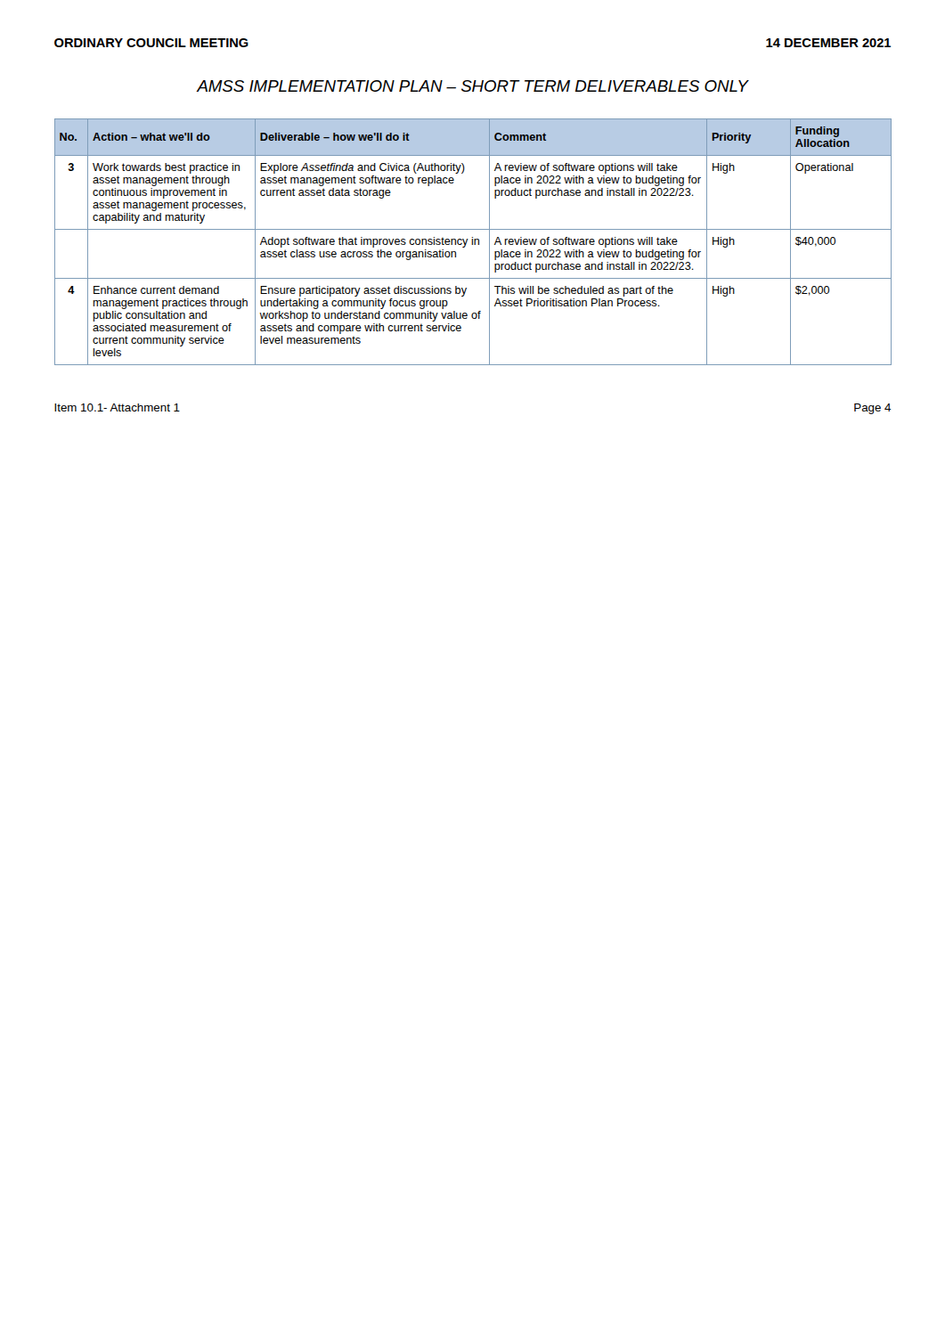ORDINARY COUNCIL MEETING
14 DECEMBER 2021
AMSS IMPLEMENTATION PLAN – SHORT TERM DELIVERABLES ONLY
| No. | Action – what we'll do | Deliverable – how we'll do it | Comment | Priority | Funding Allocation |
| --- | --- | --- | --- | --- | --- |
| 3 | Work towards best practice in asset management through continuous improvement in asset management processes, capability and maturity | Explore Assetfinda and Civica (Authority) asset management software to replace current asset data storage | A review of software options will take place in 2022 with a view to budgeting for product purchase and install in 2022/23. | High | Operational |
| | | Adopt software that improves consistency in asset class use across the organisation | A review of software options will take place in 2022 with a view to budgeting for product purchase and install in 2022/23. | High | $40,000 |
| 4 | Enhance current demand management practices through public consultation and associated measurement of current community service levels | Ensure participatory asset discussions by undertaking a community focus group workshop to understand community value of assets and compare with current service level measurements | This will be scheduled as part of the Asset Prioritisation Plan Process. | High | $2,000 |
Item 10.1- Attachment 1
Page 4